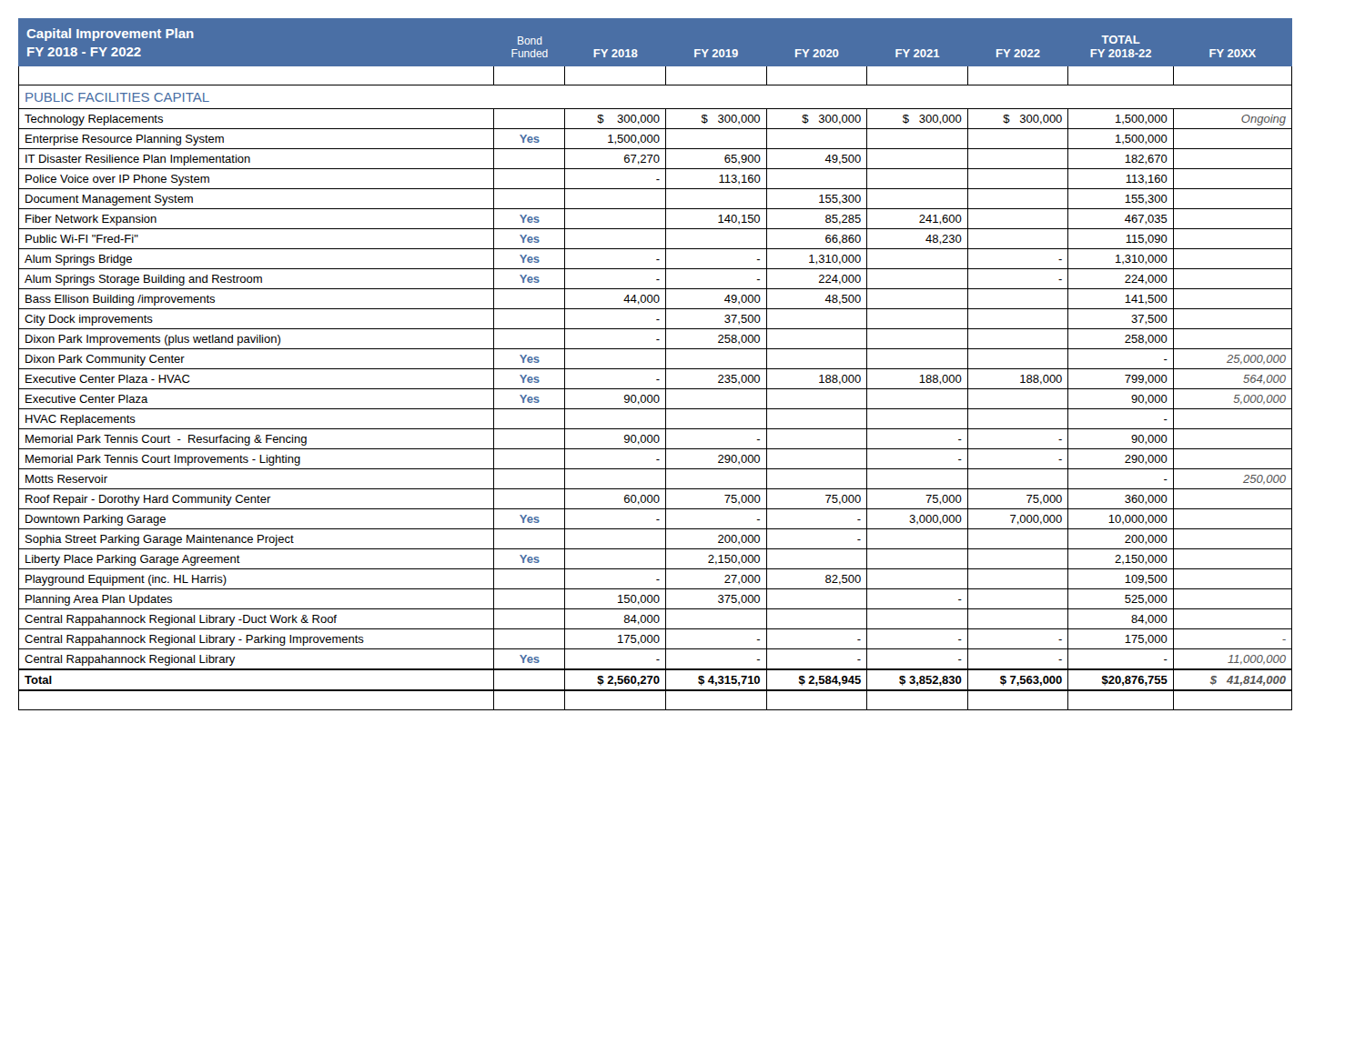| Capital Improvement Plan FY 2018 - FY 2022 | Bond Funded | FY 2018 | FY 2019 | FY 2020 | FY 2021 | FY 2022 | TOTAL FY 2018-22 | FY 20XX |
| --- | --- | --- | --- | --- | --- | --- | --- | --- |
| PUBLIC FACILITIES CAPITAL |
| Technology Replacements | | $ 300,000 | $ 300,000 | $ 300,000 | $ 300,000 | $ 300,000 | 1,500,000 | Ongoing |
| Enterprise Resource Planning System | Yes | 1,500,000 | | | | | 1,500,000 | |
| IT Disaster Resilience Plan Implementation | | 67,270 | 65,900 | 49,500 | | | 182,670 | |
| Police Voice over IP Phone System | | - | 113,160 | | | | 113,160 | |
| Document Management System | | | | 155,300 | | | 155,300 | |
| Fiber Network Expansion | Yes | | 140,150 | 85,285 | 241,600 | | 467,035 | |
| Public Wi-FI "Fred-Fi" | Yes | | | 66,860 | 48,230 | | 115,090 | |
| Alum Springs Bridge | Yes | - | - | 1,310,000 | | - | 1,310,000 | |
| Alum Springs Storage Building and Restroom | Yes | - | - | 224,000 | | - | 224,000 | |
| Bass Ellison Building /improvements | | 44,000 | 49,000 | 48,500 | | | 141,500 | |
| City Dock improvements | | - | 37,500 | | | | 37,500 | |
| Dixon Park Improvements (plus wetland pavilion) | | - | 258,000 | | | | 258,000 | |
| Dixon Park Community Center | Yes | | | | | | - | 25,000,000 |
| Executive Center Plaza - HVAC | Yes | - | 235,000 | 188,000 | 188,000 | 188,000 | 799,000 | 564,000 |
| Executive Center Plaza | Yes | 90,000 | | | | | 90,000 | 5,000,000 |
| HVAC Replacements | | | | | | | - | |
| Memorial Park Tennis Court - Resurfacing & Fencing | | 90,000 | - | | - | - | 90,000 | |
| Memorial Park Tennis Court Improvements - Lighting | | - | 290,000 | | - | - | 290,000 | |
| Motts Reservoir | | | | | | | - | 250,000 |
| Roof Repair - Dorothy Hard Community Center | | 60,000 | 75,000 | 75,000 | 75,000 | 75,000 | 360,000 | |
| Downtown Parking Garage | Yes | - | - | - | 3,000,000 | 7,000,000 | 10,000,000 | |
| Sophia Street Parking Garage Maintenance Project | | | 200,000 | - | | | 200,000 | |
| Liberty Place Parking Garage Agreement | Yes | | 2,150,000 | | | | 2,150,000 | |
| Playground Equipment (inc. HL Harris) | | - | 27,000 | 82,500 | | | 109,500 | |
| Planning Area Plan Updates | | 150,000 | 375,000 | | - | | 525,000 | |
| Central Rappahannock Regional Library -Duct Work & Roof | | 84,000 | | | | | 84,000 | |
| Central Rappahannock Regional Library - Parking Improvements | | 175,000 | - | - | - | - | 175,000 | - |
| Central Rappahannock Regional Library | Yes | - | - | - | - | - | - | 11,000,000 |
| Total | | $ 2,560,270 | $ 4,315,710 | $ 2,584,945 | $ 3,852,830 | $ 7,563,000 | $20,876,755 | $ 41,814,000 |